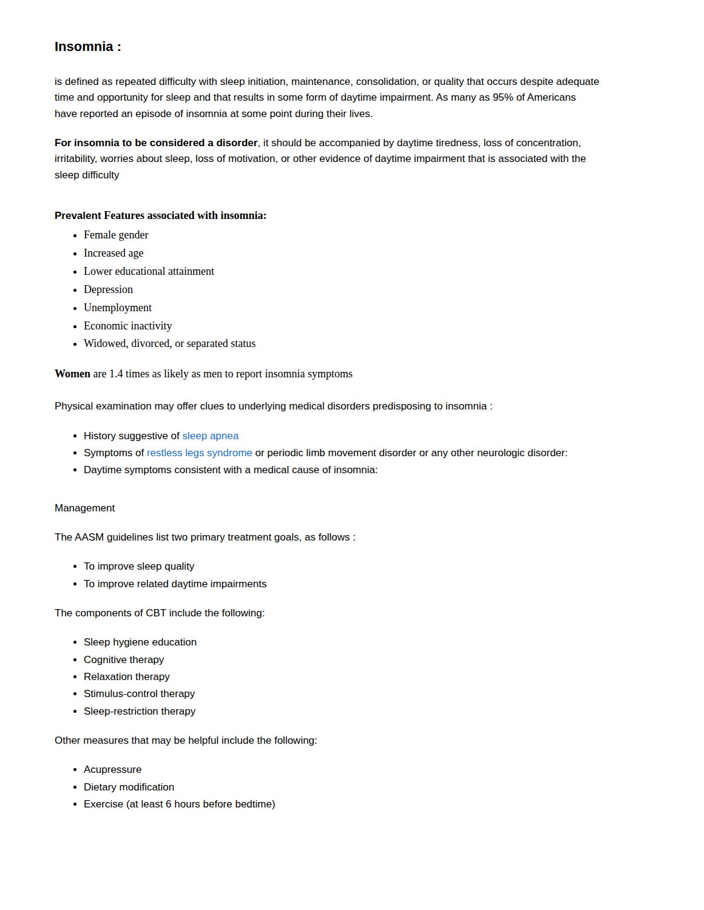Insomnia :
is defined as repeated difficulty with sleep initiation, maintenance, consolidation, or quality that occurs despite adequate time and opportunity for sleep and that results in some form of daytime impairment. As many as 95% of Americans have reported an episode of insomnia at some point during their lives.
For insomnia to be considered a disorder, it should be accompanied by daytime tiredness, loss of concentration, irritability, worries about sleep, loss of motivation, or other evidence of daytime impairment that is associated with the sleep difficulty
Prevalent Features associated with insomnia:
Female gender
Increased age
Lower educational attainment
Depression
Unemployment
Economic inactivity
Widowed, divorced, or separated status
Women are 1.4 times as likely as men to report insomnia symptoms
Physical examination may offer clues to underlying medical disorders predisposing to insomnia :
History suggestive of sleep apnea
Symptoms of restless legs syndrome or periodic limb movement disorder or any other neurologic disorder:
Daytime symptoms consistent with a medical cause of insomnia:
Management
The AASM guidelines list two primary treatment goals, as follows :
To improve sleep quality
To improve related daytime impairments
The components of CBT include the following:
Sleep hygiene education
Cognitive therapy
Relaxation therapy
Stimulus-control therapy
Sleep-restriction therapy
Other measures that may be helpful include the following:
Acupressure
Dietary modification
Exercise (at least 6 hours before bedtime)